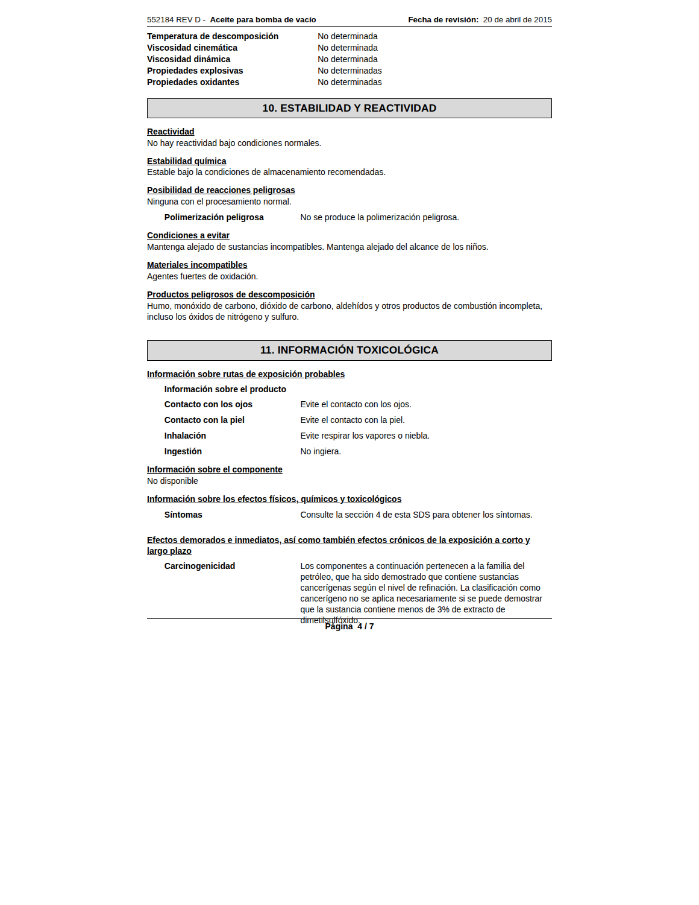552184 REV D - Aceite para bomba de vacío
Fecha de revisión: 20 de abril de 2015
| Temperatura de descomposición | No determinada |
| Viscosidad cinemática | No determinada |
| Viscosidad dinámica | No determinada |
| Propiedades explosivas | No determinadas |
| Propiedades oxidantes | No determinadas |
10. ESTABILIDAD Y REACTIVIDAD
Reactividad
No hay reactividad bajo condiciones normales.
Estabilidad química
Estable bajo la condiciones de almacenamiento recomendadas.
Posibilidad de reacciones peligrosas
Ninguna con el procesamiento normal.
Polimerización peligrosa
No se produce la polimerización peligrosa.
Condiciones a evitar
Mantenga alejado de sustancias incompatibles. Mantenga alejado del alcance de los niños.
Materiales incompatibles
Agentes fuertes de oxidación.
Productos peligrosos de descomposición
Humo, monóxido de carbono, dióxido de carbono, aldehídos y otros productos de combustión incompleta, incluso los óxidos de nitrógeno y sulfuro.
11. INFORMACIÓN TOXICOLÓGICA
Información sobre rutas de exposición probables
Información sobre el producto
Contacto con los ojos
Evite el contacto con los ojos.
Contacto con la piel
Evite el contacto con la piel.
Inhalación
Evite respirar los vapores o niebla.
Ingestión
No ingiera.
Información sobre el componente
No disponible
Información sobre los efectos físicos, químicos y toxicológicos
Síntomas
Consulte la sección 4 de esta SDS para obtener los síntomas.
Efectos demorados e inmediatos, así como también efectos crónicos de la exposición a corto y largo plazo
Carcinogenicidad
Los componentes a continuación pertenecen a la familia del petróleo, que ha sido demostrado que contiene sustancias cancerígenas según el nivel de refinación. La clasificación como cancerígeno no se aplica necesariamente si se puede demostrar que la sustancia contiene menos de 3% de extracto de dimetilsulfóxido.
Página 4 / 7